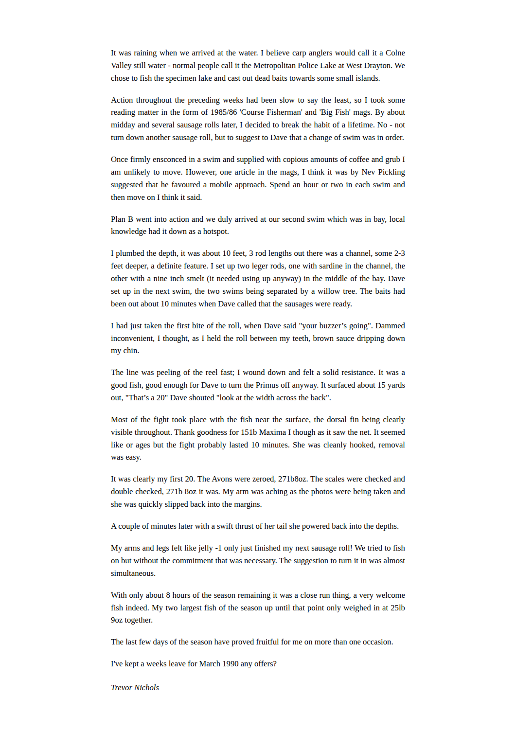It was raining when we arrived at the water. I believe carp anglers would call it a Colne Valley still water - normal people call it the Metropolitan Police Lake at West Drayton. We chose to fish the specimen lake and cast out dead baits towards some small islands.
Action throughout the preceding weeks had been slow to say the least, so I took some reading matter in the form of 1985/86 'Course Fisherman' and 'Big Fish' mags. By about midday and several sausage rolls later, I decided to break the habit of a lifetime. No - not turn down another sausage roll, but to suggest to Dave that a change of swim was in order.
Once firmly ensconced in a swim and supplied with copious amounts of coffee and grub I am unlikely to move. However, one article in the mags, I think it was by Nev Pickling suggested that he favoured a mobile approach. Spend an hour or two in each swim and then move on I think it said.
Plan B went into action and we duly arrived at our second swim which was in bay, local knowledge had it down as a hotspot.
I plumbed the depth, it was about 10 feet, 3 rod lengths out there was a channel, some 2-3 feet deeper, a definite feature. I set up two leger rods, one with sardine in the channel, the other with a nine inch smelt (it needed using up anyway) in the middle of the bay. Dave set up in the next swim, the two swims being separated by a willow tree. The baits had been out about 10 minutes when Dave called that the sausages were ready.
I had just taken the first bite of the roll, when Dave said "your buzzer’s going". Dammed inconvenient, I thought, as I held the roll between my teeth, brown sauce dripping down my chin.
The line was peeling of the reel fast; I wound down and felt a solid resistance. It was a good fish, good enough for Dave to turn the Primus off anyway. It surfaced about 15 yards out, "That’s a 20" Dave shouted "look at the width across the back".
Most of the fight took place with the fish near the surface, the dorsal fin being clearly visible throughout. Thank goodness for 151b Maxima I though as it saw the net. It seemed like or ages but the fight probably lasted 10 minutes. She was cleanly hooked, removal was easy.
It was clearly my first 20. The Avons were zeroed, 271b8oz. The scales were checked and double checked, 271b 8oz it was. My arm was aching as the photos were being taken and she was quickly slipped back into the margins.
A couple of minutes later with a swift thrust of her tail she powered back into the depths.
My arms and legs felt like jelly -1 only just finished my next sausage roll! We tried to fish on but without the commitment that was necessary. The suggestion to turn it in was almost simultaneous.
With only about 8 hours of the season remaining it was a close run thing, a very welcome fish indeed. My two largest fish of the season up until that point only weighed in at 25lb 9oz together.
The last few days of the season have proved fruitful for me on more than one occasion.
I've kept a weeks leave for March 1990 any offers?
Trevor Nichols